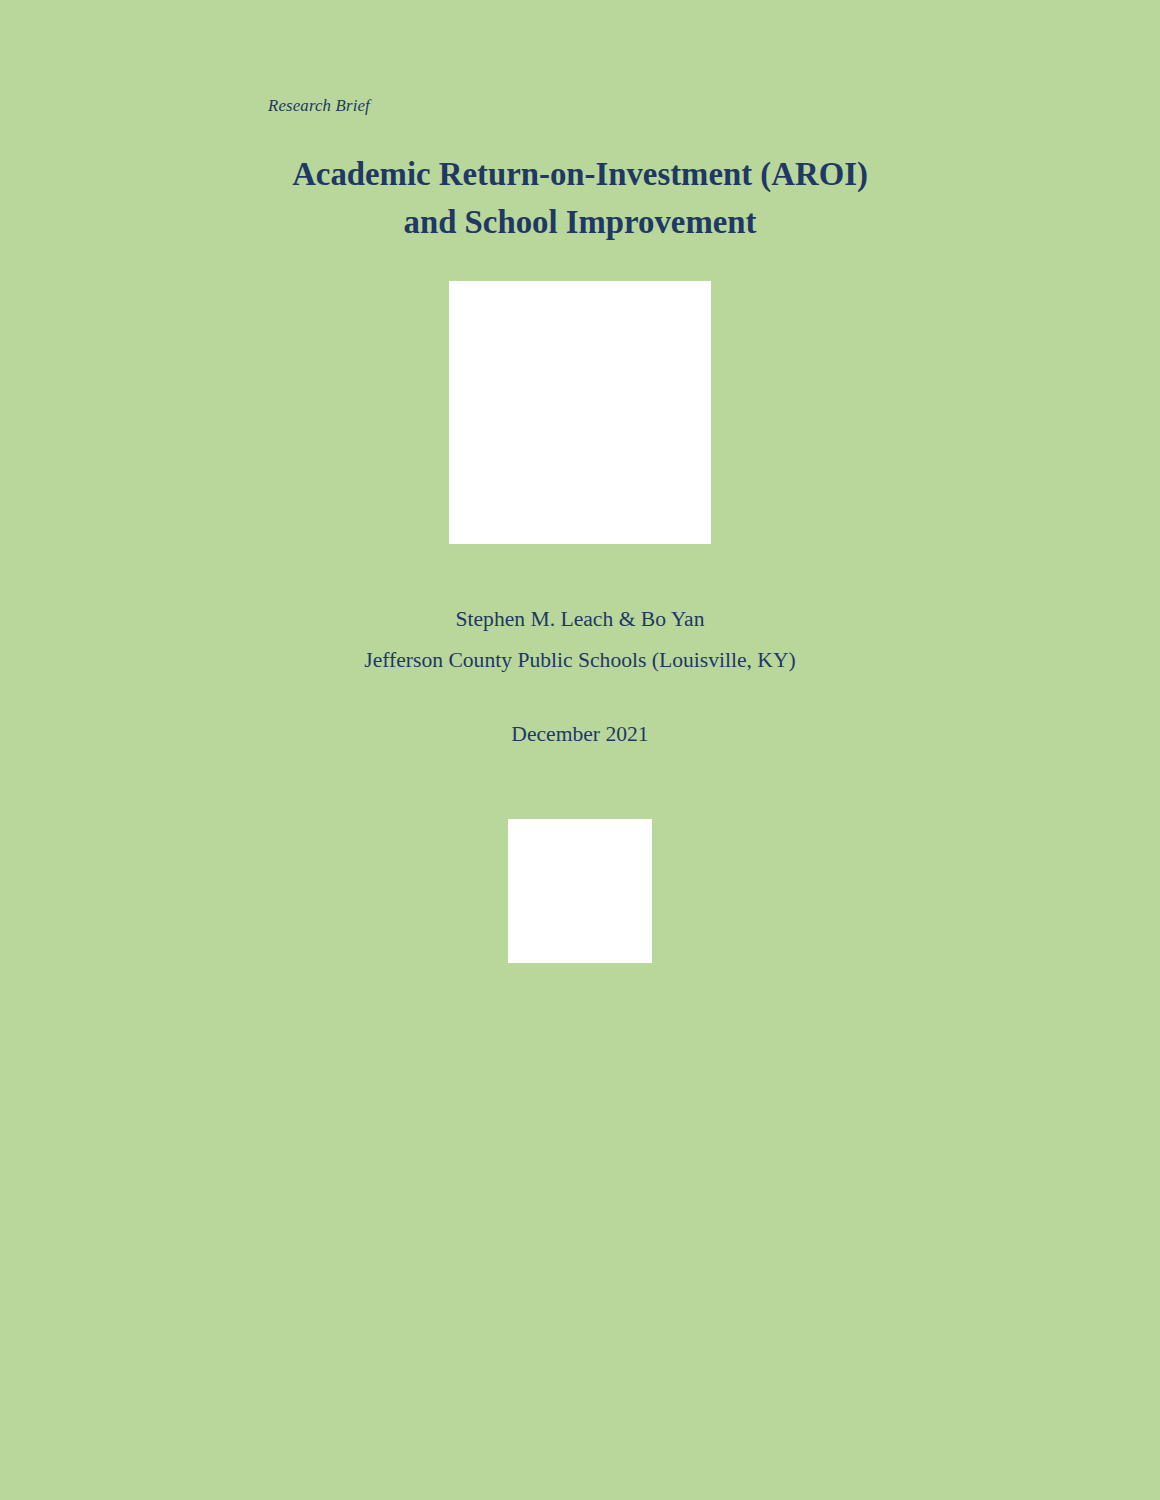Research Brief
Academic Return-on-Investment (AROI)
and School Improvement
Stephen M. Leach & Bo Yan
Jefferson County Public Schools (Louisville, KY)
December 2021